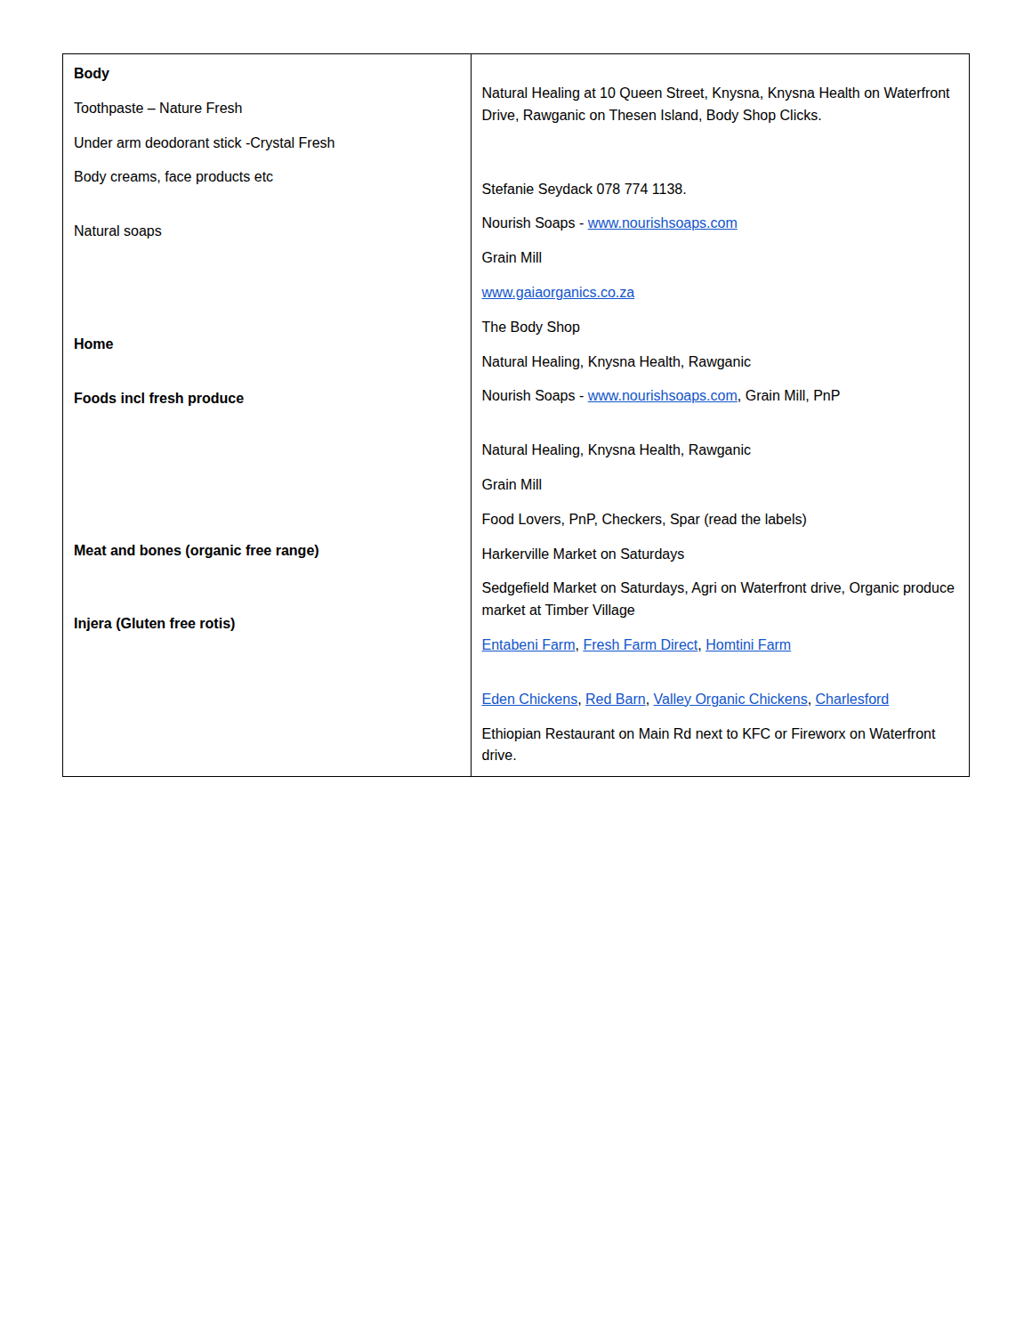| Body Toothpaste – Nature Fresh Under arm deodorant stick -Crystal Fresh Body creams, face products etc Natural soaps Home Foods incl fresh produce Meat and bones (organic free range) Injera (Gluten free rotis) | Natural Healing at 10 Queen Street, Knysna, Knysna Health on Waterfront Drive, Rawganic on Thesen Island, Body Shop Clicks. Stefanie Seydack 078 774 1138. Nourish Soaps - www.nourishsoaps.com Grain Mill www.gaiaorganics.co.za The Body Shop Natural Healing, Knysna Health, Rawganic Nourish Soaps - www.nourishsoaps.com , Grain Mill, PnP Natural Healing, Knysna Health, Rawganic Grain Mill Food Lovers, PnP, Checkers, Spar (read the labels) Harkerville Market on Saturdays Sedgefield Market on Saturdays, Agri on Waterfront drive, Organic produce market at Timber Village Entabeni Farm , Fresh Farm Direct , Homtini Farm Eden Chickens , Red Barn , Valley Organic Chickens , Charlesford Ethiopian Restaurant on Main Rd next to KFC or Fireworx on Waterfront drive. |